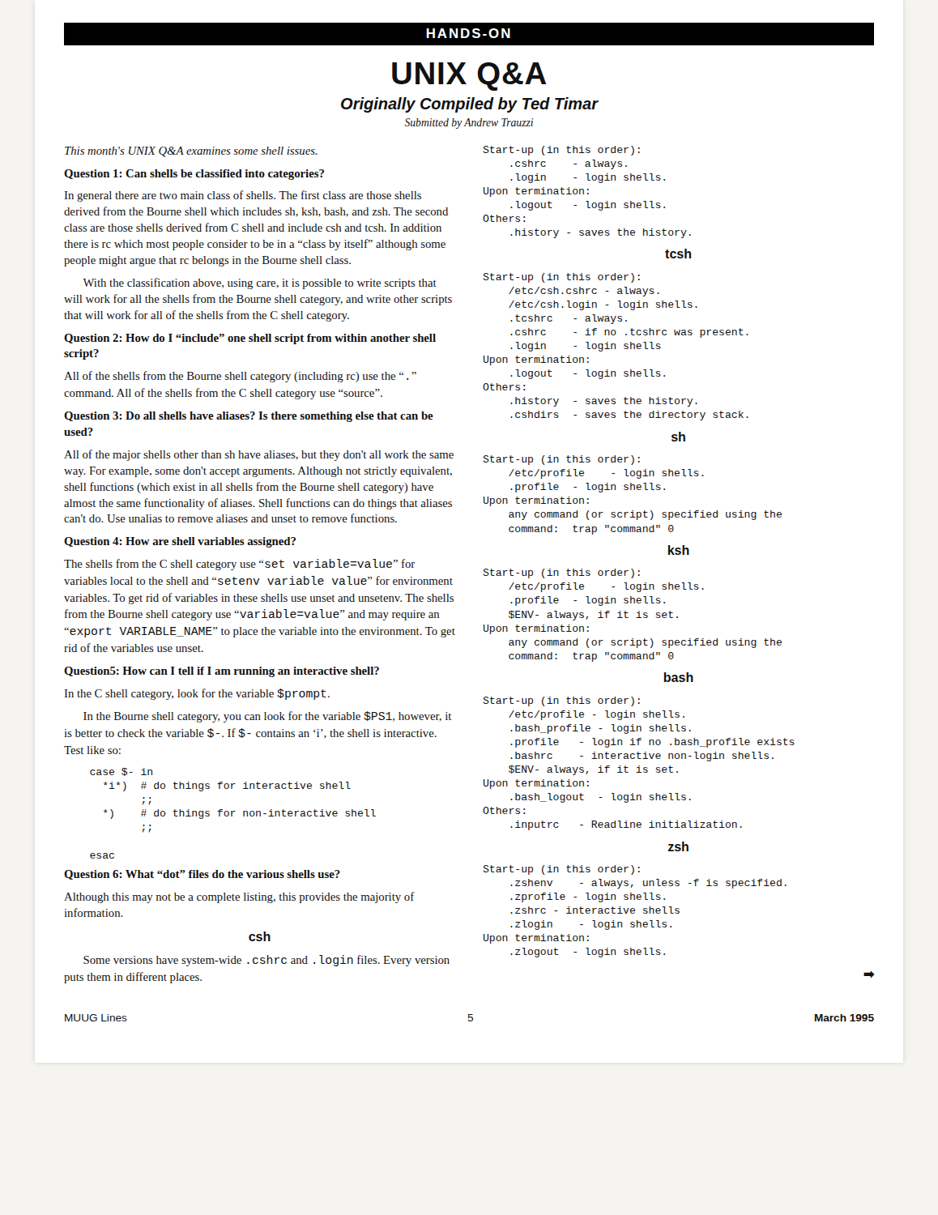HANDS-ON
UNIX Q&A
Originally Compiled by Ted Timar
Submitted by Andrew Trauzzi
This month's UNIX Q&A examines some shell issues.
Question 1: Can shells be classified into categories?
In general there are two main class of shells. The first class are those shells derived from the Bourne shell which includes sh, ksh, bash, and zsh. The second class are those shells derived from C shell and include csh and tcsh. In addition there is rc which most people consider to be in a “class by itself” although some people might argue that rc belongs in the Bourne shell class.
With the classification above, using care, it is possible to write scripts that will work for all the shells from the Bourne shell category, and write other scripts that will work for all of the shells from the C shell category.
Question 2: How do I “include” one shell script from within another shell script?
All of the shells from the Bourne shell category (including rc) use the “.” command. All of the shells from the C shell category use “source”.
Question 3: Do all shells have aliases? Is there something else that can be used?
All of the major shells other than sh have aliases, but they don't all work the same way. For example, some don't accept arguments. Although not strictly equivalent, shell functions (which exist in all shells from the Bourne shell category) have almost the same functionality of aliases. Shell functions can do things that aliases can't do. Use unalias to remove aliases and unset to remove functions.
Question 4: How are shell variables assigned?
The shells from the C shell category use “set variable=value” for variables local to the shell and “setenv variable value” for environment variables. To get rid of variables in these shells use unset and unsetenv. The shells from the Bourne shell category use “variable=value” and may require an “export VARIABLE_NAME” to place the variable into the environment. To get rid of the variables use unset.
Question5: How can I tell if I am running an interactive shell?
In the C shell category, look for the variable $prompt.
In the Bourne shell category, you can look for the variable $PS1, however, it is better to check the variable $-. If $- contains an ‘i’, the shell is interactive. Test like so:
    case $- in
      *i*)  # do things for interactive shell
            ;;
      *)    # do things for non-interactive shell
            ;;

    esac
Question 6: What “dot” files do the various shells use?
Although this may not be a complete listing, this provides the majority of information.
csh
Some versions have system-wide .cshrc and .login files. Every version puts them in different places.
Start-up (in this order):
    .cshrc    - always.
    .login    - login shells.
Upon termination:
    .logout   - login shells.
Others:
    .history - saves the history.
tcsh
Start-up (in this order):
    /etc/csh.cshrc - always.
    /etc/csh.login - login shells.
    .tcshrc   - always.
    .cshrc    - if no .tcshrc was present.
    .login    - login shells
Upon termination:
    .logout   - login shells.
Others:
    .history  - saves the history.
    .cshdirs  - saves the directory stack.
sh
Start-up (in this order):
    /etc/profile    - login shells.
    .profile  - login shells.
Upon termination:
    any command (or script) specified using the
    command:  trap "command" 0
ksh
Start-up (in this order):
    /etc/profile    - login shells.
    .profile  - login shells.
    $ENV- always, if it is set.
Upon termination:
    any command (or script) specified using the
    command:  trap "command" 0
bash
Start-up (in this order):
    /etc/profile - login shells.
    .bash_profile - login shells.
    .profile   - login if no .bash_profile exists
    .bashrc    - interactive non-login shells.
    $ENV- always, if it is set.
Upon termination:
    .bash_logout  - login shells.
Others:
    .inputrc   - Readline initialization.
zsh
Start-up (in this order):
    .zshenv    - always, unless -f is specified.
    .zprofile - login shells.
    .zshrc - interactive shells
    .zlogin    - login shells.
Upon termination:
    .zlogout  - login shells.
➡
MUUG Lines
5
March 1995